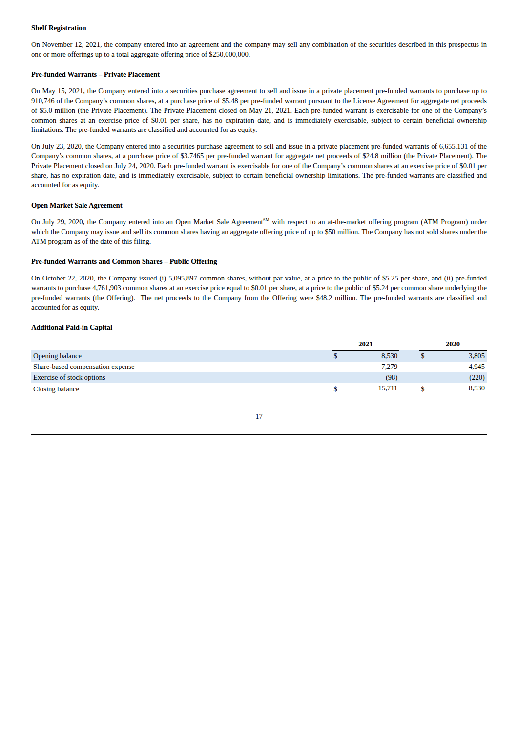Shelf Registration
On November 12, 2021, the company entered into an agreement and the company may sell any combination of the securities described in this prospectus in one or more offerings up to a total aggregate offering price of $250,000,000.
Pre-funded Warrants – Private Placement
On May 15, 2021, the Company entered into a securities purchase agreement to sell and issue in a private placement pre-funded warrants to purchase up to 910,746 of the Company’s common shares, at a purchase price of $5.48 per pre-funded warrant pursuant to the License Agreement for aggregate net proceeds of $5.0 million (the Private Placement). The Private Placement closed on May 21, 2021. Each pre-funded warrant is exercisable for one of the Company’s common shares at an exercise price of $0.01 per share, has no expiration date, and is immediately exercisable, subject to certain beneficial ownership limitations. The pre-funded warrants are classified and accounted for as equity.
On July 23, 2020, the Company entered into a securities purchase agreement to sell and issue in a private placement pre-funded warrants of 6,655,131 of the Company’s common shares, at a purchase price of $3.7465 per pre-funded warrant for aggregate net proceeds of $24.8 million (the Private Placement). The Private Placement closed on July 24, 2020. Each pre-funded warrant is exercisable for one of the Company’s common shares at an exercise price of $0.01 per share, has no expiration date, and is immediately exercisable, subject to certain beneficial ownership limitations. The pre-funded warrants are classified and accounted for as equity.
Open Market Sale Agreement
On July 29, 2020, the Company entered into an Open Market Sale AgreementSM with respect to an at-the-market offering program (ATM Program) under which the Company may issue and sell its common shares having an aggregate offering price of up to $50 million. The Company has not sold shares under the ATM program as of the date of this filing.
Pre-funded Warrants and Common Shares – Public Offering
On October 22, 2020, the Company issued (i) 5,095,897 common shares, without par value, at a price to the public of $5.25 per share, and (ii) pre-funded warrants to purchase 4,761,903 common shares at an exercise price equal to $0.01 per share, at a price to the public of $5.24 per common share underlying the pre-funded warrants (the Offering). The net proceeds to the Company from the Offering were $48.2 million. The pre-funded warrants are classified and accounted for as equity.
Additional Paid-in Capital
| | | 2021 | | 2020 |
| Opening balance | | $ | 8,530 | | $ | 3,805 |
| Share-based compensation expense | | | 7,279 | | | 4,945 |
| Exercise of stock options | | | (98) | | | (220) |
| Closing balance | | $ | 15,711 | | $ | 8,530 |
17